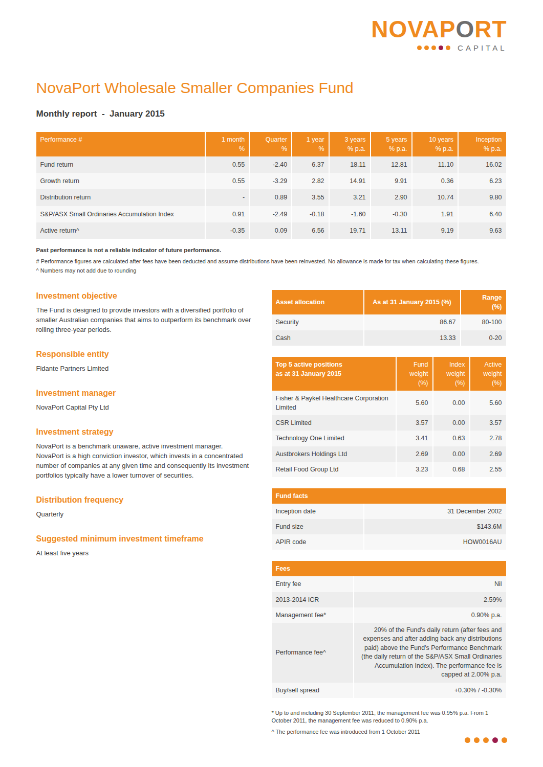NOVAPORT
CAPITAL
NovaPort Wholesale Smaller Companies Fund
Monthly report - January 2015
| Performance # | 1 month % | Quarter % | 1 year % | 3 years % p.a. | 5 years % p.a. | 10 years % p.a. | Inception % p.a. |
| --- | --- | --- | --- | --- | --- | --- | --- |
| Fund return | 0.55 | -2.40 | 6.37 | 18.11 | 12.81 | 11.10 | 16.02 |
| Growth return | 0.55 | -3.29 | 2.82 | 14.91 | 9.91 | 0.36 | 6.23 |
| Distribution return | - | 0.89 | 3.55 | 3.21 | 2.90 | 10.74 | 9.80 |
| S&P/ASX Small Ordinaries Accumulation Index | 0.91 | -2.49 | -0.18 | -1.60 | -0.30 | 1.91 | 6.40 |
| Active return^ | -0.35 | 0.09 | 6.56 | 19.71 | 13.11 | 9.19 | 9.63 |
Past performance is not a reliable indicator of future performance.
# Performance figures are calculated after fees have been deducted and assume distributions have been reinvested. No allowance is made for tax when calculating these figures.
^ Numbers may not add due to rounding
Investment objective
The Fund is designed to provide investors with a diversified portfolio of smaller Australian companies that aims to outperform its benchmark over rolling three-year periods.
Responsible entity
Fidante Partners Limited
Investment manager
NovaPort Capital Pty Ltd
Investment strategy
NovaPort is a benchmark unaware, active investment manager. NovaPort is a high conviction investor, which invests in a concentrated number of companies at any given time and consequently its investment portfolios typically have a lower turnover of securities.
Distribution frequency
Quarterly
Suggested minimum investment timeframe
At least five years
| Asset allocation | As at 31 January 2015 (%) | Range (%) |
| --- | --- | --- |
| Security | 86.67 | 80-100 |
| Cash | 13.33 | 0-20 |
| Top 5 active positions as at 31 January 2015 | Fund weight (%) | Index weight (%) | Active weight (%) |
| --- | --- | --- | --- |
| Fisher & Paykel Healthcare Corporation Limited | 5.60 | 0.00 | 5.60 |
| CSR Limited | 3.57 | 0.00 | 3.57 |
| Technology One Limited | 3.41 | 0.63 | 2.78 |
| Austbrokers Holdings Ltd | 2.69 | 0.00 | 2.69 |
| Retail Food Group Ltd | 3.23 | 0.68 | 2.55 |
| Fund facts |
| --- |
| Inception date | 31 December 2002 |
| Fund size | $143.6M |
| APIR code | HOW0016AU |
| Fees |
| --- |
| Entry fee | Nil |
| 2013-2014 ICR | 2.59% |
| Management fee* | 0.90% p.a. |
| Performance fee^ | 20% of the Fund's daily return (after fees and expenses and after adding back any distributions paid) above the Fund's Performance Benchmark (the daily return of the S&P/ASX Small Ordinaries Accumulation Index). The performance fee is capped at 2.00% p.a. |
| Buy/sell spread | +0.30% / -0.30% |
* Up to and including 30 September 2011, the management fee was 0.95% p.a. From 1 October 2011, the management fee was reduced to 0.90% p.a.
^ The performance fee was introduced from 1 October 2011